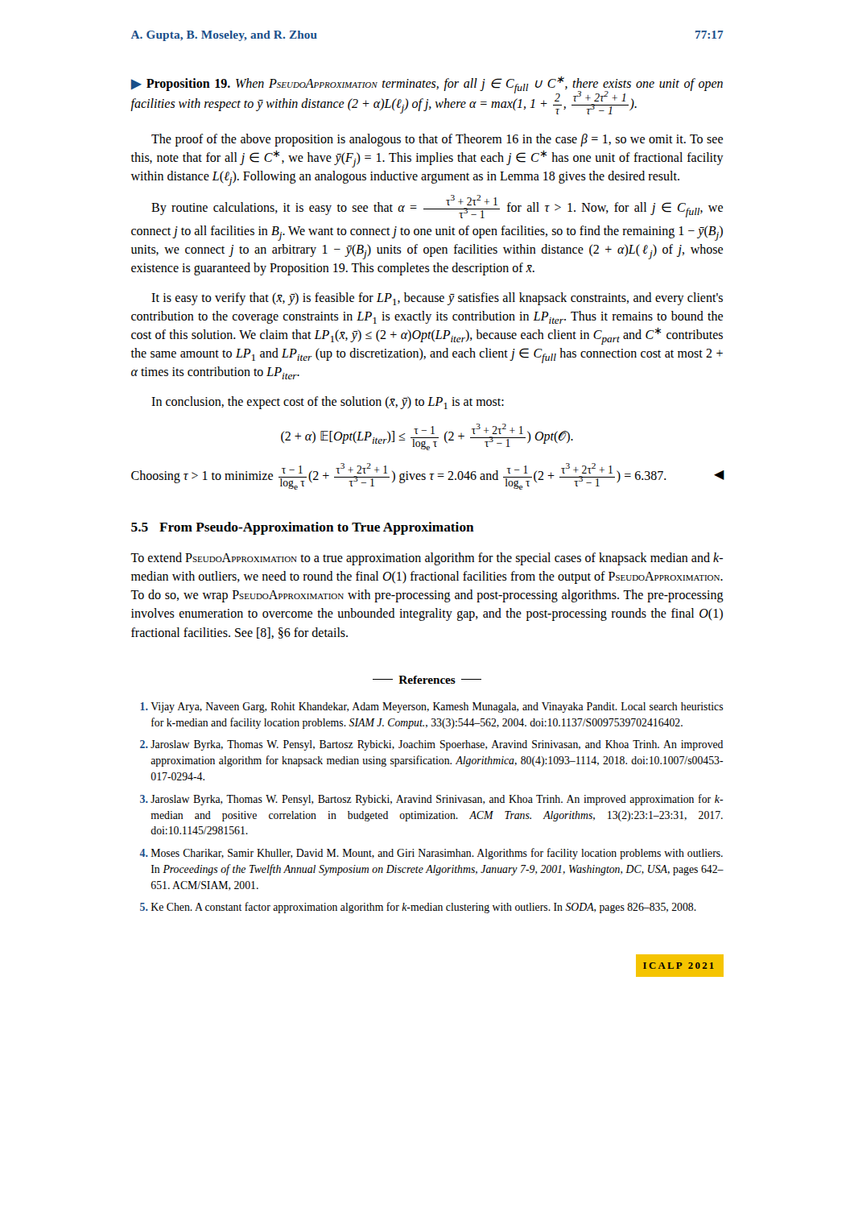A. Gupta, B. Moseley, and R. Zhou 77:17
▶ Proposition 19. When PseudoApproximation terminates, for all j ∈ Cfull ∪ C∗, there exists one unit of open facilities with respect to ȳ within distance (2 + α)L(ℓj) of j, where α = max(1, 1 + 2 τ, τ3 + 2τ2 + 1 τ3 − 1).
The proof of the above proposition is analogous to that of Theorem 16 in the case β = 1, so we omit it. To see this, note that for all j ∈ C∗, we have ȳ(Fj) = 1. This implies that each j ∈ C∗ has one unit of fractional facility within distance L(ℓj). Following an analogous inductive argument as in Lemma 18 gives the desired result.
By routine calculations, it is easy to see that α = τ3 + 2τ2 + 1 τ3 − 1 for all τ > 1. Now, for all j ∈ Cfull, we connect j to all facilities in Bj. We want to connect j to one unit of open facilities, so to find the remaining 1 − ȳ(Bj) units, we connect j to an arbitrary 1 − ȳ(Bj) units of open facilities within distance (2 + α)L(ℓj) of j, whose existence is guaranteed by Proposition 19. This completes the description of x̄.
It is easy to verify that (x̄, ȳ) is feasible for LP1, because ȳ satisfies all knapsack constraints, and every client's contribution to the coverage constraints in LP1 is exactly its contribution in LPiter. Thus it remains to bound the cost of this solution. We claim that LP1(x̄, ȳ) ≤ (2 + α)Opt(LPiter), because each client in Cpart and C∗ contributes the same amount to LP1 and LPiter (up to discretization), and each client j ∈ Cfull has connection cost at most 2 + α times its contribution to LPiter.
In conclusion, the expect cost of the solution (x̄, ȳ) to LP1 is at most:
(2 + α) 𝔼[Opt(LPiter)] ≤ τ − 1 loge τ (2 + τ3 + 2τ2 + 1 τ3 − 1) Opt(𝒪).
Choosing τ > 1 to minimize τ − 1 loge τ(2 + τ3 + 2τ2 + 1 τ3 − 1) gives τ = 2.046 and τ − 1 loge τ(2 + τ3 + 2τ2 + 1 τ3 − 1) = 6.387. ◀
5.5 From Pseudo-Approximation to True Approximation
To extend PseudoApproximation to a true approximation algorithm for the special cases of knapsack median and k-median with outliers, we need to round the final O(1) fractional facilities from the output of PseudoApproximation. To do so, we wrap PseudoApproximation with pre-processing and post-processing algorithms. The pre-processing involves enumeration to overcome the unbounded integrality gap, and the post-processing rounds the final O(1) fractional facilities. See [8], §6 for details.
References
Vijay Arya, Naveen Garg, Rohit Khandekar, Adam Meyerson, Kamesh Munagala, and Vinayaka Pandit. Local search heuristics for k-median and facility location problems. SIAM J. Comput., 33(3):544–562, 2004. doi:10.1137/S0097539702416402.
Jaroslaw Byrka, Thomas W. Pensyl, Bartosz Rybicki, Joachim Spoerhase, Aravind Srinivasan, and Khoa Trinh. An improved approximation algorithm for knapsack median using sparsification. Algorithmica, 80(4):1093–1114, 2018. doi:10.1007/s00453-017-0294-4.
Jaroslaw Byrka, Thomas W. Pensyl, Bartosz Rybicki, Aravind Srinivasan, and Khoa Trinh. An improved approximation for k-median and positive correlation in budgeted optimization. ACM Trans. Algorithms, 13(2):23:1–23:31, 2017. doi:10.1145/2981561.
Moses Charikar, Samir Khuller, David M. Mount, and Giri Narasimhan. Algorithms for facility location problems with outliers. In Proceedings of the Twelfth Annual Symposium on Discrete Algorithms, January 7-9, 2001, Washington, DC, USA, pages 642–651. ACM/SIAM, 2001.
Ke Chen. A constant factor approximation algorithm for k-median clustering with outliers. In SODA, pages 826–835, 2008.
ICALP 2021